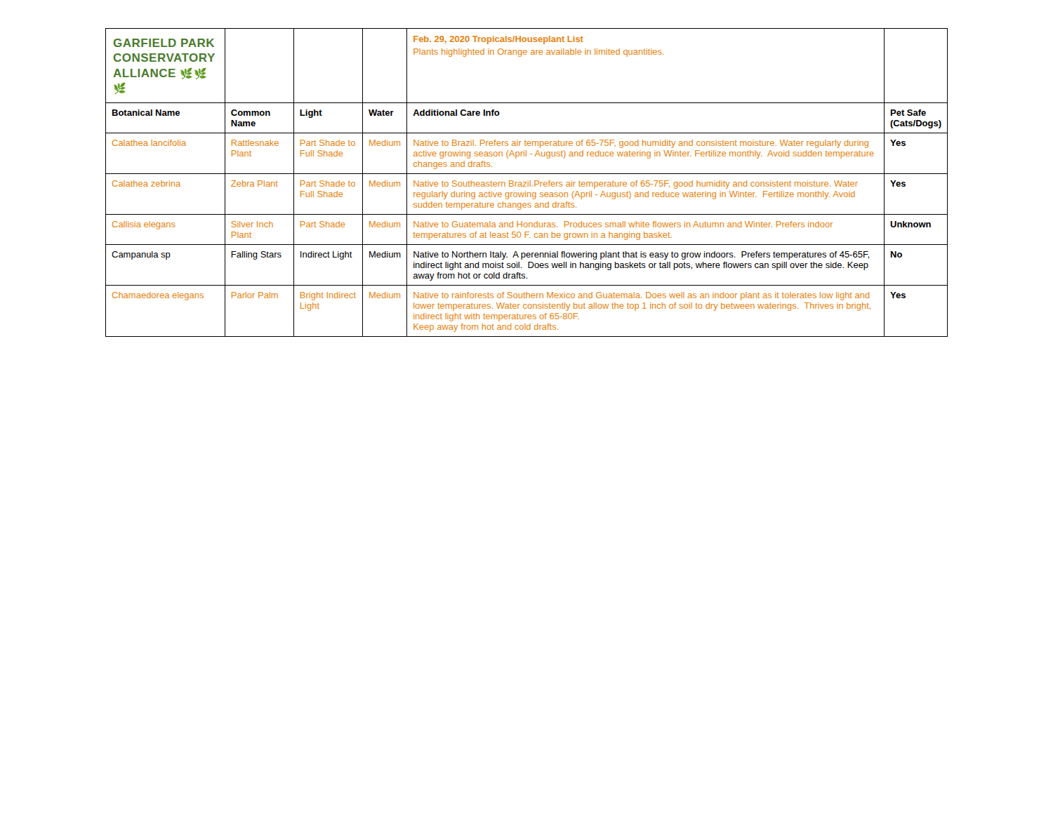| GARFIELD PARK CONSERVATORY ALLIANCE 🌿🌿🌿 | | | | Feb. 29, 2020 Tropicals/Houseplant List Plants highlighted in Orange are available in limited quantities. | |
| Botanical Name | Common Name | Light | Water | Additional Care Info | Pet Safe (Cats/Dogs) |
| Calathea lancifolia | Rattlesnake Plant | Part Shade to Full Shade | Medium | Native to Brazil. Prefers air temperature of 65-75F, good humidity and consistent moisture. Water regularly during active growing season (April - August) and reduce watering in Winter. Fertilize monthly. Avoid sudden temperature changes and drafts. | Yes |
| Calathea zebrina | Zebra Plant | Part Shade to Full Shade | Medium | Native to Southeastern Brazil.Prefers air temperature of 65-75F, good humidity and consistent moisture. Water regularly during active growing season (April - August) and reduce watering in Winter. Fertilize monthly. Avoid sudden temperature changes and drafts. | Yes |
| Callisia elegans | Silver Inch Plant | Part Shade | Medium | Native to Guatemala and Honduras. Produces small white flowers in Autumn and Winter. Prefers indoor temperatures of at least 50 F. can be grown in a hanging basket. | Unknown |
| Campanula sp | Falling Stars | Indirect Light | Medium | Native to Northern Italy. A perennial flowering plant that is easy to grow indoors. Prefers temperatures of 45-65F, indirect light and moist soil. Does well in hanging baskets or tall pots, where flowers can spill over the side. Keep away from hot or cold drafts. | No |
| Chamaedorea elegans | Parlor Palm | Bright Indirect Light | Medium | Native to rainforests of Southern Mexico and Guatemala. Does well as an indoor plant as it tolerates low light and lower temperatures. Water consistently but allow the top 1 inch of soil to dry between waterings. Thrives in bright, indirect light with temperatures of 65-80F. Keep away from hot and cold drafts. | Yes |